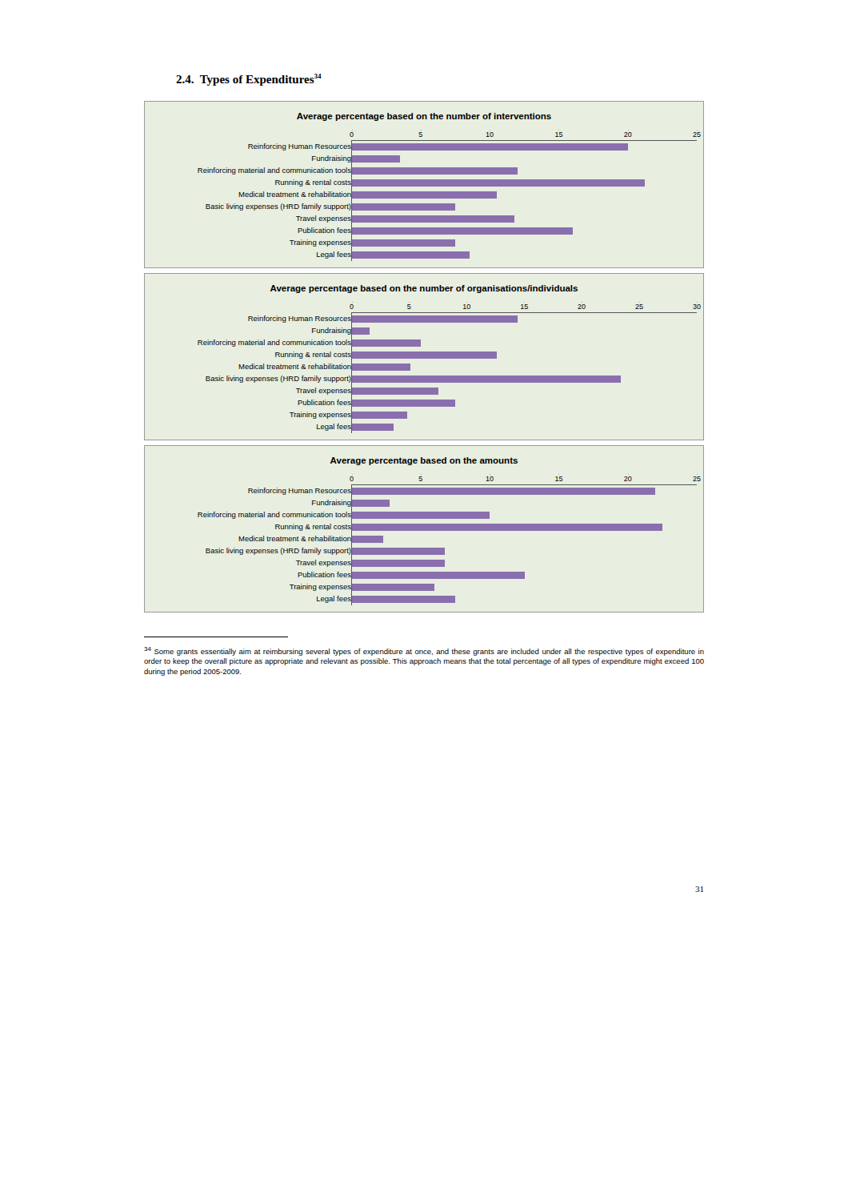2.4. Types of Expenditures34
Average percentage based on the number of interventions
| | 0 5 10 15 20 25 |
| Reinforcing Human Resources | |
| Fundraising | |
| Reinforcing material and communication tools | |
| Running & rental costs | |
| Medical treatment & rehabilitation | |
| Basic living expenses (HRD family support) | |
| Travel expenses | |
| Publication fees | |
| Training expenses | |
| Legal fees | |
Average percentage based on the number of organisations/individuals
| | 0 5 10 15 20 25 30 |
| Reinforcing Human Resources | |
| Fundraising | |
| Reinforcing material and communication tools | |
| Running & rental costs | |
| Medical treatment & rehabilitation | |
| Basic living expenses (HRD family support) | |
| Travel expenses | |
| Publication fees | |
| Training expenses | |
| Legal fees | |
Average percentage based on the amounts
| | 0 5 10 15 20 25 |
| Reinforcing Human Resources | |
| Fundraising | |
| Reinforcing material and communication tools | |
| Running & rental costs | |
| Medical treatment & rehabilitation | |
| Basic living expenses (HRD family support) | |
| Travel expenses | |
| Publication fees | |
| Training expenses | |
| Legal fees | |
34 Some grants essentially aim at reimbursing several types of expenditure at once, and these grants are included under all the respective types of expenditure in order to keep the overall picture as appropriate and relevant as possible. This approach means that the total percentage of all types of expenditure might exceed 100 during the period 2005-2009.
31